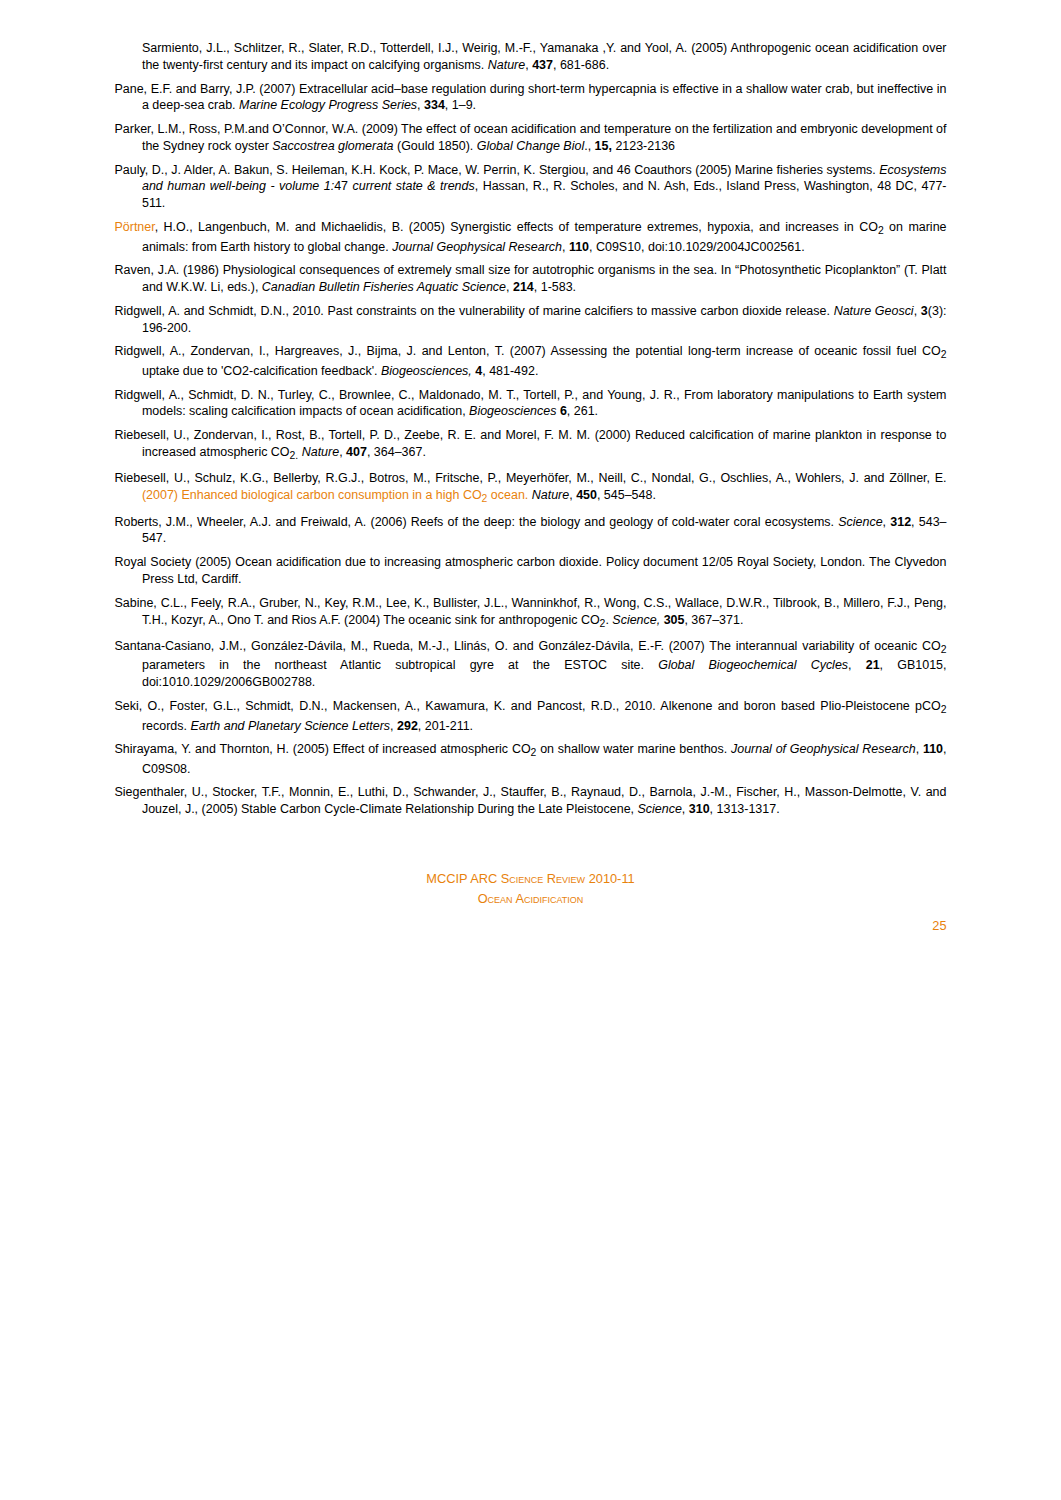Sarmiento, J.L., Schlitzer, R., Slater, R.D., Totterdell, I.J., Weirig, M.-F., Yamanaka ,Y. and Yool, A. (2005) Anthropogenic ocean acidification over the twenty-first century and its impact on calcifying organisms. Nature, 437, 681-686.
Pane, E.F. and Barry, J.P. (2007) Extracellular acid–base regulation during short-term hypercapnia is effective in a shallow water crab, but ineffective in a deep-sea crab. Marine Ecology Progress Series, 334, 1–9.
Parker, L.M., Ross, P.M.and O’Connor, W.A. (2009) The effect of ocean acidification and temperature on the fertilization and embryonic development of the Sydney rock oyster Saccostrea glomerata (Gould 1850). Global Change Biol., 15, 2123-2136
Pauly, D., J. Alder, A. Bakun, S. Heileman, K.H. Kock, P. Mace, W. Perrin, K. Stergiou, and 46 Coauthors (2005) Marine fisheries systems. Ecosystems and human well-being - volume 1: 47 current state & trends, Hassan, R., R. Scholes, and N. Ash, Eds., Island Press, Washington, 48 DC, 477-511.
Pörtner, H.O., Langenbuch, M. and Michaelidis, B. (2005) Synergistic effects of temperature extremes, hypoxia, and increases in CO2 on marine animals: from Earth history to global change. Journal Geophysical Research, 110, C09S10, doi:10.1029/2004JC002561.
Raven, J.A. (1986) Physiological consequences of extremely small size for autotrophic organisms in the sea. In “Photosynthetic Picoplankton” (T. Platt and W.K.W. Li, eds.), Canadian Bulletin Fisheries Aquatic Science, 214, 1-583.
Ridgwell, A. and Schmidt, D.N., 2010. Past constraints on the vulnerability of marine calcifiers to massive carbon dioxide release. Nature Geosci, 3(3): 196-200.
Ridgwell, A., Zondervan, I., Hargreaves, J., Bijma, J. and Lenton, T. (2007) Assessing the potential long-term increase of oceanic fossil fuel CO2 uptake due to 'CO2-calcification feedback'. Biogeosciences, 4, 481-492.
Ridgwell, A., Schmidt, D. N., Turley, C., Brownlee, C., Maldonado, M. T., Tortell, P., and Young, J. R., From laboratory manipulations to Earth system models: scaling calcification impacts of ocean acidification, Biogeosciences 6, 261.
Riebesell, U., Zondervan, I., Rost, B., Tortell, P. D., Zeebe, R. E. and Morel, F. M. M. (2000) Reduced calcification of marine plankton in response to increased atmospheric CO2. Nature, 407, 364–367.
Riebesell, U., Schulz, K.G., Bellerby, R.G.J., Botros, M., Fritsche, P., Meyerhöfer, M., Neill, C., Nondal, G., Oschlies, A., Wohlers, J. and Zöllner, E. (2007) Enhanced biological carbon consumption in a high CO2 ocean. Nature, 450, 545–548.
Roberts, J.M., Wheeler, A.J. and Freiwald, A. (2006) Reefs of the deep: the biology and geology of cold-water coral ecosystems. Science, 312, 543–547.
Royal Society (2005) Ocean acidification due to increasing atmospheric carbon dioxide. Policy document 12/05 Royal Society, London. The Clyvedon Press Ltd, Cardiff.
Sabine, C.L., Feely, R.A., Gruber, N., Key, R.M., Lee, K., Bullister, J.L., Wanninkhof, R., Wong, C.S., Wallace, D.W.R., Tilbrook, B., Millero, F.J., Peng, T.H., Kozyr, A., Ono T. and Rios A.F. (2004) The oceanic sink for anthropogenic CO2. Science, 305, 367–371.
Santana-Casiano, J.M., González-Dávila, M., Rueda, M.-J., Llinás, O. and González-Dávila, E.-F. (2007) The interannual variability of oceanic CO2 parameters in the northeast Atlantic subtropical gyre at the ESTOC site. Global Biogeochemical Cycles, 21, GB1015, doi:1010.1029/2006GB002788.
Seki, O., Foster, G.L., Schmidt, D.N., Mackensen, A., Kawamura, K. and Pancost, R.D., 2010. Alkenone and boron based Plio-Pleistocene pCO2 records. Earth and Planetary Science Letters, 292, 201-211.
Shirayama, Y. and Thornton, H. (2005) Effect of increased atmospheric CO2 on shallow water marine benthos. Journal of Geophysical Research, 110, C09S08.
Siegenthaler, U., Stocker, T.F., Monnin, E., Luthi, D., Schwander, J., Stauffer, B., Raynaud, D., Barnola, J.-M., Fischer, H., Masson-Delmotte, V. and Jouzel, J., (2005) Stable Carbon Cycle-Climate Relationship During the Late Pleistocene, Science, 310, 1313-1317.
MCCIP ARC Science Review 2010-11
Ocean Acidification
25